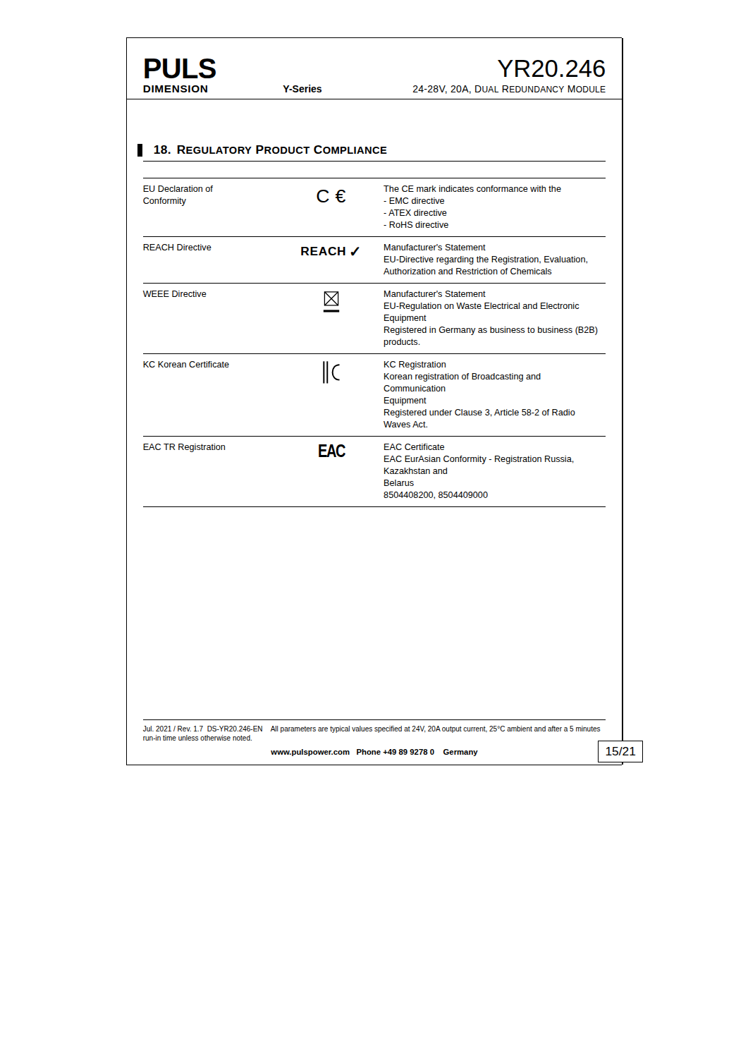PULS
YR20.246
DIMENSION Y-Series
24-28V, 20A, DUAL REDUNDANCY MODULE
18. REGULATORY PRODUCT COMPLIANCE
| EU Declaration of Conformity | C € | The CE mark indicates conformance with the - EMC directive - ATEX directive - RoHS directive |
| REACH Directive | REACH ✓ | Manufacturer's Statement EU-Directive regarding the Registration, Evaluation, Authorization and Restriction of Chemicals |
| WEEE Directive | | Manufacturer's Statement EU-Regulation on Waste Electrical and Electronic Equipment Registered in Germany as business to business (B2B) products. |
| KC Korean Certificate | | KC Registration Korean registration of Broadcasting and Communication Equipment Registered under Clause 3, Article 58-2 of Radio Waves Act. |
| EAC TR Registration | EAC | EAC Certificate EAC EurAsian Conformity - Registration Russia, Kazakhstan and Belarus 8504408200, 8504409000 |
Jul. 2021 / Rev. 1.7 DS-YR20.246-EN All parameters are typical values specified at 24V, 20A output current, 25°C ambient and after a 5 minutes run-in time unless otherwise noted.
www.pulspower.com Phone +49 89 9278 0 Germany
15/21